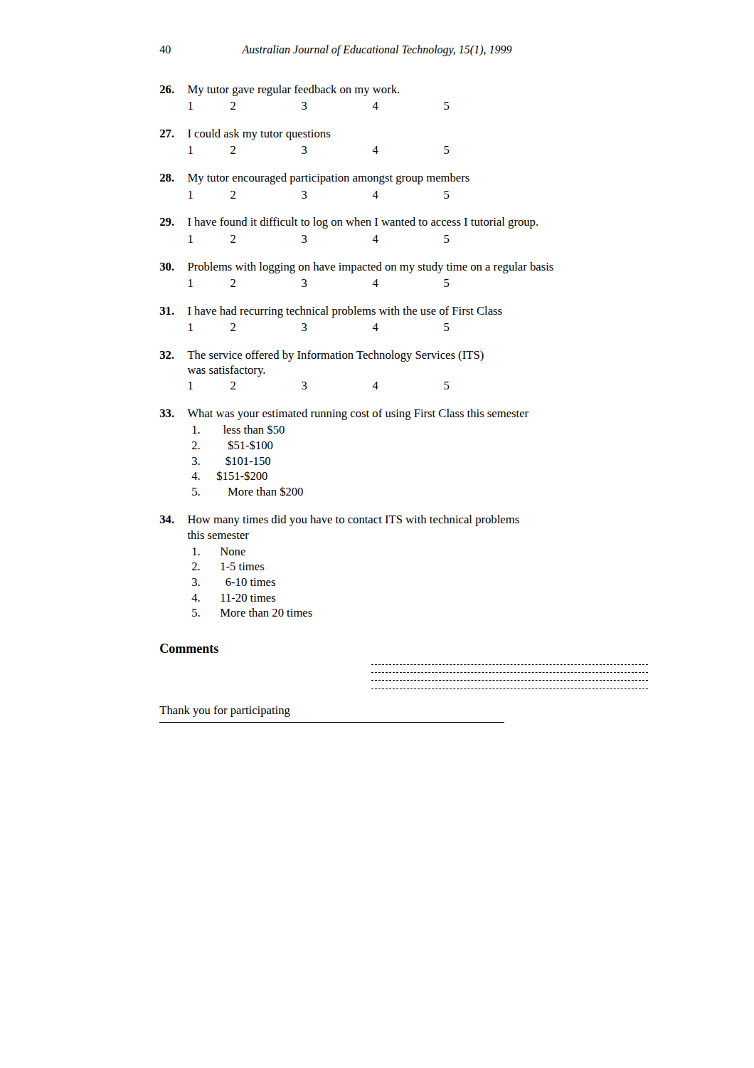40
Australian Journal of Educational Technology, 15(1), 1999
26.
My tutor gave regular feedback on my work.
1
2
3
4
5
27.
I could ask my tutor questions
1
2
3
4
5
28.
My tutor encouraged participation amongst group members
1
2
3
4
5
29.
I have found it difficult to log on when I wanted to access I tutorial group.
1
2
3
4
5
30.
Problems with logging on have impacted on my study time on a regular basis
1
2
3
4
5
31.
I have had recurring technical problems with the use of First Class
1
2
3
4
5
32.
The service offered by Information Technology Services (ITS)
was satisfactory.
1
2
3
4
5
33.
What was your estimated running cost of using First Class this semester
1. less than $50
2.$51-$100
3.$101-150
4.$151-$200
5. More than $200
34.
How many times did you have to contact ITS with technical problems
this semester
1. None
2. 1-5 times
3. 6-10 times
4. 11-20 times
5. More than 20 times
Comments
Thank you for participating